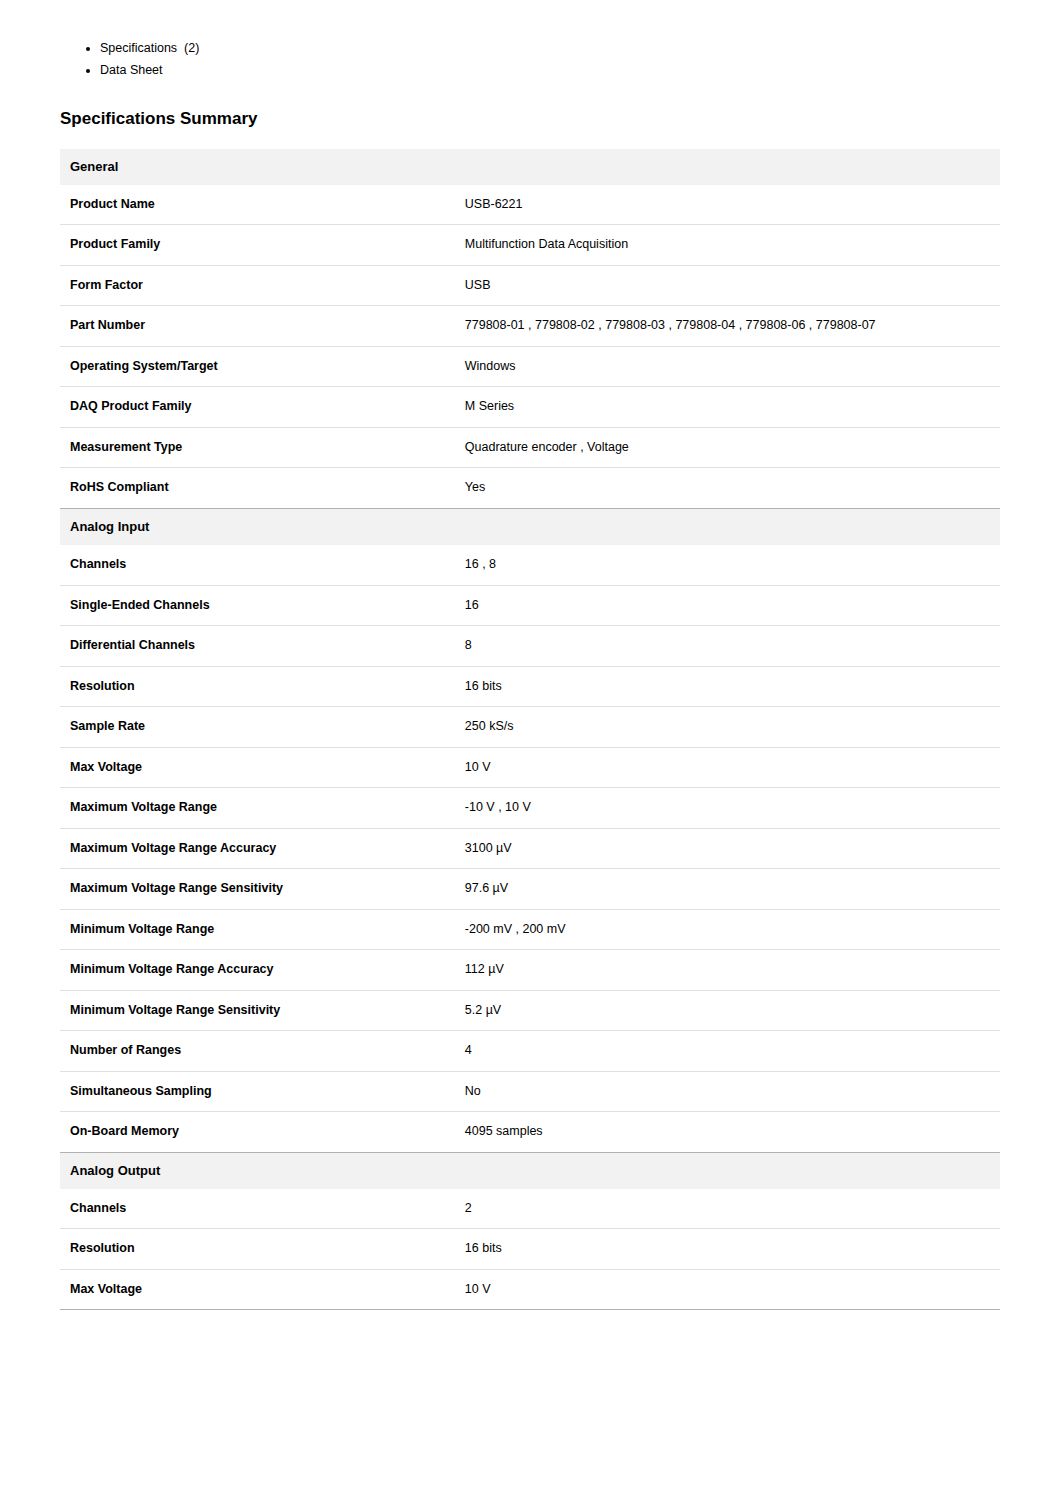Specifications (2)
Data Sheet
Specifications Summary
| General |
| Product Name | USB-6221 |
| Product Family | Multifunction Data Acquisition |
| Form Factor | USB |
| Part Number | 779808-01 , 779808-02 , 779808-03 , 779808-04 , 779808-06 , 779808-07 |
| Operating System/Target | Windows |
| DAQ Product Family | M Series |
| Measurement Type | Quadrature encoder , Voltage |
| RoHS Compliant | Yes |
| Analog Input |
| Channels | 16 , 8 |
| Single-Ended Channels | 16 |
| Differential Channels | 8 |
| Resolution | 16 bits |
| Sample Rate | 250 kS/s |
| Max Voltage | 10 V |
| Maximum Voltage Range | -10 V , 10 V |
| Maximum Voltage Range Accuracy | 3100 µV |
| Maximum Voltage Range Sensitivity | 97.6 µV |
| Minimum Voltage Range | -200 mV , 200 mV |
| Minimum Voltage Range Accuracy | 112 µV |
| Minimum Voltage Range Sensitivity | 5.2 µV |
| Number of Ranges | 4 |
| Simultaneous Sampling | No |
| On-Board Memory | 4095 samples |
| Analog Output |
| Channels | 2 |
| Resolution | 16 bits |
| Max Voltage | 10 V |